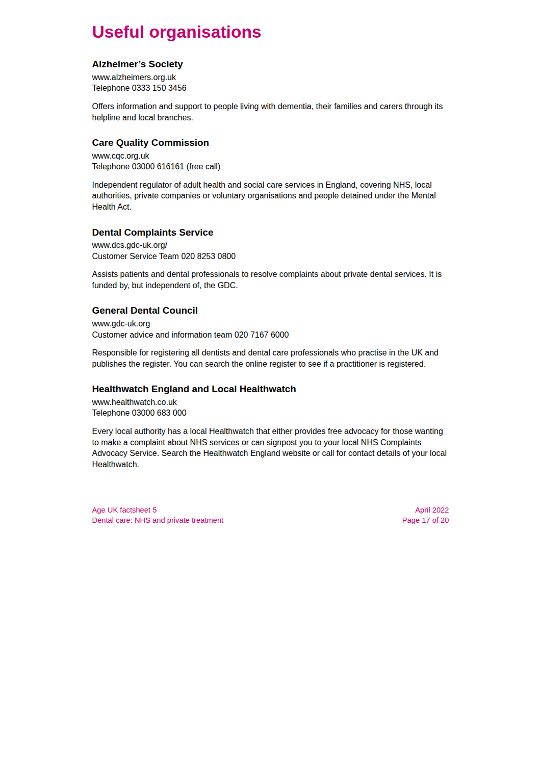Useful organisations
Alzheimer’s Society
www.alzheimers.org.uk Telephone 0333 150 3456
Offers information and support to people living with dementia, their families and carers through its helpline and local branches.
Care Quality Commission
www.cqc.org.uk Telephone 03000 616161 (free call)
Independent regulator of adult health and social care services in England, covering NHS, local authorities, private companies or voluntary organisations and people detained under the Mental Health Act.
Dental Complaints Service
www.dcs.gdc-uk.org/ Customer Service Team 020 8253 0800
Assists patients and dental professionals to resolve complaints about private dental services. It is funded by, but independent of, the GDC.
General Dental Council
www.gdc-uk.org Customer advice and information team 020 7167 6000
Responsible for registering all dentists and dental care professionals who practise in the UK and publishes the register. You can search the online register to see if a practitioner is registered.
Healthwatch England and Local Healthwatch
www.healthwatch.co.uk Telephone 03000 683 000
Every local authority has a local Healthwatch that either provides free advocacy for those wanting to make a complaint about NHS services or can signpost you to your local NHS Complaints Advocacy Service. Search the Healthwatch England website or call for contact details of your local Healthwatch.
Age UK factsheet 5 Dental care: NHS and private treatment
April 2022 Page 17 of 20